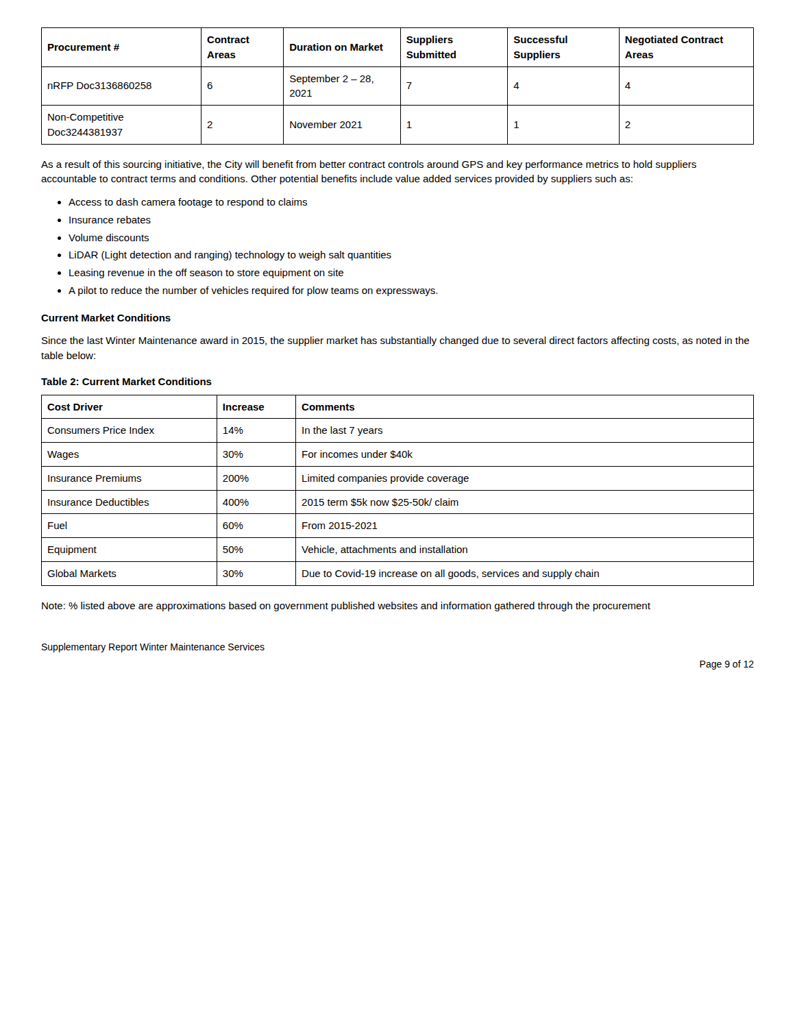| Procurement # | Contract Areas | Duration on Market | Suppliers Submitted | Successful Suppliers | Negotiated Contract Areas |
| --- | --- | --- | --- | --- | --- |
| nRFP Doc3136860258 | 6 | September 2 – 28, 2021 | 7 | 4 | 4 |
| Non-Competitive Doc3244381937 | 2 | November 2021 | 1 | 1 | 2 |
As a result of this sourcing initiative, the City will benefit from better contract controls around GPS and key performance metrics to hold suppliers accountable to contract terms and conditions. Other potential benefits include value added services provided by suppliers such as:
Access to dash camera footage to respond to claims
Insurance rebates
Volume discounts
LiDAR (Light detection and ranging) technology to weigh salt quantities
Leasing revenue in the off season to store equipment on site
A pilot to reduce the number of vehicles required for plow teams on expressways.
Current Market Conditions
Since the last Winter Maintenance award in 2015, the supplier market has substantially changed due to several direct factors affecting costs, as noted in the table below:
Table 2: Current Market Conditions
| Cost Driver | Increase | Comments |
| --- | --- | --- |
| Consumers Price Index | 14% | In the last 7 years |
| Wages | 30% | For incomes under $40k |
| Insurance Premiums | 200% | Limited companies provide coverage |
| Insurance Deductibles | 400% | 2015 term $5k now $25-50k/ claim |
| Fuel | 60% | From 2015-2021 |
| Equipment | 50% | Vehicle, attachments and installation |
| Global Markets | 30% | Due to Covid-19 increase on all goods, services and supply chain |
Note: % listed above are approximations based on government published websites and information gathered through the procurement
Supplementary Report Winter Maintenance Services
Page 9 of 12